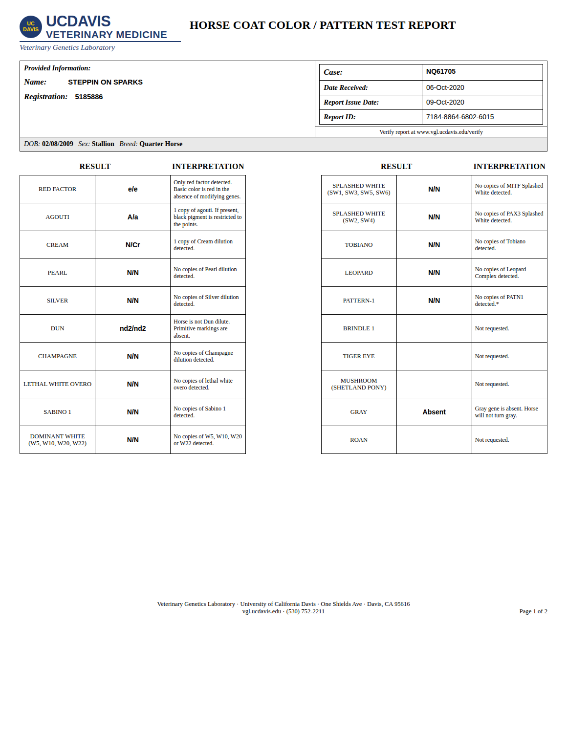UC
DAVIS
UCDAVIS
VETERINARY MEDICINE
Veterinary Genetics Laboratory
HORSE COAT COLOR / PATTERN TEST REPORT
| Provided Information: Name: STEPPIN ON SPARKS Registration: 5185886 | / Case: / NQ61705 / / Date Received: / 06-Oct-2020 / / Report Issue Date: / 09-Oct-2020 / / Report ID: / 7184-8864-6802-6015 / Verify report at www.vgl.ucdavis.edu/verify |
| DOB: 02/08/2009 Sex: Stallion Breed: Quarter Horse |
| RESULT | INTERPRETATION | | RESULT | INTERPRETATION |
| --- | --- | --- | --- | --- |
| RED FACTOR | e/e | Only red factor detected. Basic color is red in the absence of modifying genes. | | SPLASHED WHITE (SW1, SW3, SW5, SW6) | N/N | No copies of MITF Splashed White detected. |
| AGOUTI | A/a | 1 copy of agouti. If present, black pigment is restricted to the points. | | SPLASHED WHITE (SW2, SW4) | N/N | No copies of PAX3 Splashed White detected. |
| CREAM | N/Cr | 1 copy of Cream dilution detected. | | TOBIANO | N/N | No copies of Tobiano detected. |
| PEARL | N/N | No copies of Pearl dilution detected. | | LEOPARD | N/N | No copies of Leopard Complex detected. |
| SILVER | N/N | No copies of Silver dilution detected. | | PATTERN-1 | N/N | No copies of PATN1 detected.* |
| DUN | nd2/nd2 | Horse is not Dun dilute. Primitive markings are absent. | | BRINDLE 1 | | Not requested. |
| CHAMPAGNE | N/N | No copies of Champagne dilution detected. | | TIGER EYE | | Not requested. |
| LETHAL WHITE OVERO | N/N | No copies of lethal white overo detected. | | MUSHROOM (SHETLAND PONY) | | Not requested. |
| SABINO 1 | N/N | No copies of Sabino 1 detected. | | GRAY | Absent | Gray gene is absent. Horse will not turn gray. |
| DOMINANT WHITE (W5, W10, W20, W22) | N/N | No copies of W5, W10, W20 or W22 detected. | | ROAN | | Not requested. |
Veterinary Genetics Laboratory · University of California Davis · One Shields Ave · Davis, CA 95616
vgl.ucdavis.edu · (530) 752-2211 Page 1 of 2